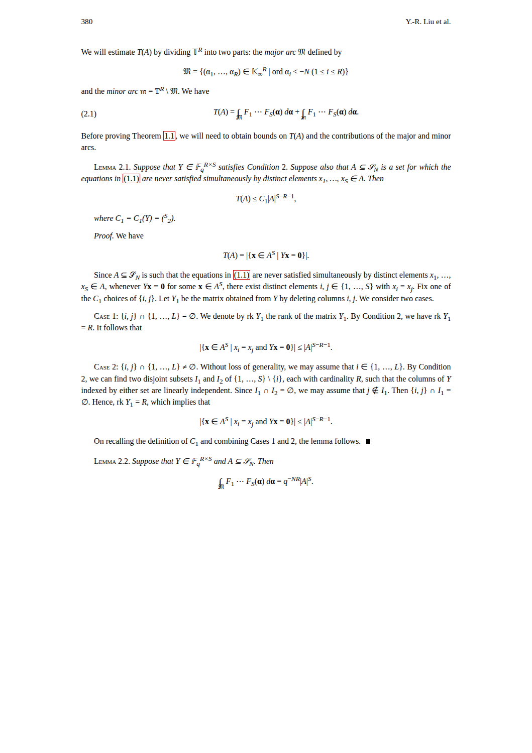380 Y.-R. Liu et al.
We will estimate T(A) by dividing 𝕋R into two parts: the major arc 𝔐 defined by
𝔐 = {(α1, …, αR) ∈ 𝕂∞R | ord αi < −N (1 ≤ i ≤ R)}
and the minor arc 𝔪 = 𝕋R \ 𝔐. We have
(2.1) T(A) = ∫𝔐 F1 ⋯ FS(α) dα + ∫𝔪 F1 ⋯ FS(α) dα.
Before proving Theorem 1.1, we will need to obtain bounds on T(A) and the contributions of the major and minor arcs.
Lemma 2.1. Suppose that Y ∈ 𝔽qR×S satisfies Condition 2. Suppose also that A ⊆ 𝒮N is a set for which the equations in (1.1) are never satisfied simultaneously by distinct elements x1, …, xS ∈ A. Then
T(A) ≤ C1|A|S−R−1,
where C1 = C1(Y) = (S2).
Proof. We have
T(A) = |{x ∈ AS | Yx = 0}|.
Since A ⊆ 𝒮N is such that the equations in (1.1) are never satisfied simultaneously by distinct elements x1, …, xS ∈ A, whenever Yx = 0 for some x ∈ AS, there exist distinct elements i, j ∈ {1, …, S} with xi = xj. Fix one of the C1 choices of {i, j}. Let Y1 be the matrix obtained from Y by deleting columns i, j. We consider two cases.
Case 1: {i, j} ∩ {1, …, L} = ∅. We denote by rk Y1 the rank of the matrix Y1. By Condition 2, we have rk Y1 = R. It follows that
|{x ∈ AS | xi = xj and Yx = 0}| ≤ |A|S−R−1.
Case 2: {i, j} ∩ {1, …, L} ≠ ∅. Without loss of generality, we may assume that i ∈ {1, …, L}. By Condition 2, we can find two disjoint subsets I1 and I2 of {1, …, S} \ {i}, each with cardinality R, such that the columns of Y indexed by either set are linearly independent. Since I1 ∩ I2 = ∅, we may assume that j ∉ I1. Then {i, j} ∩ I1 = ∅. Hence, rk Y1 = R, which implies that
|{x ∈ AS | xi = xj and Yx = 0}| ≤ |A|S−R−1.
On recalling the definition of C1 and combining Cases 1 and 2, the lemma follows.
Lemma 2.2. Suppose that Y ∈ 𝔽qR×S and A ⊆ 𝒮N. Then
∫𝔐 F1 ⋯ FS(α) dα = q−NR|A|S.